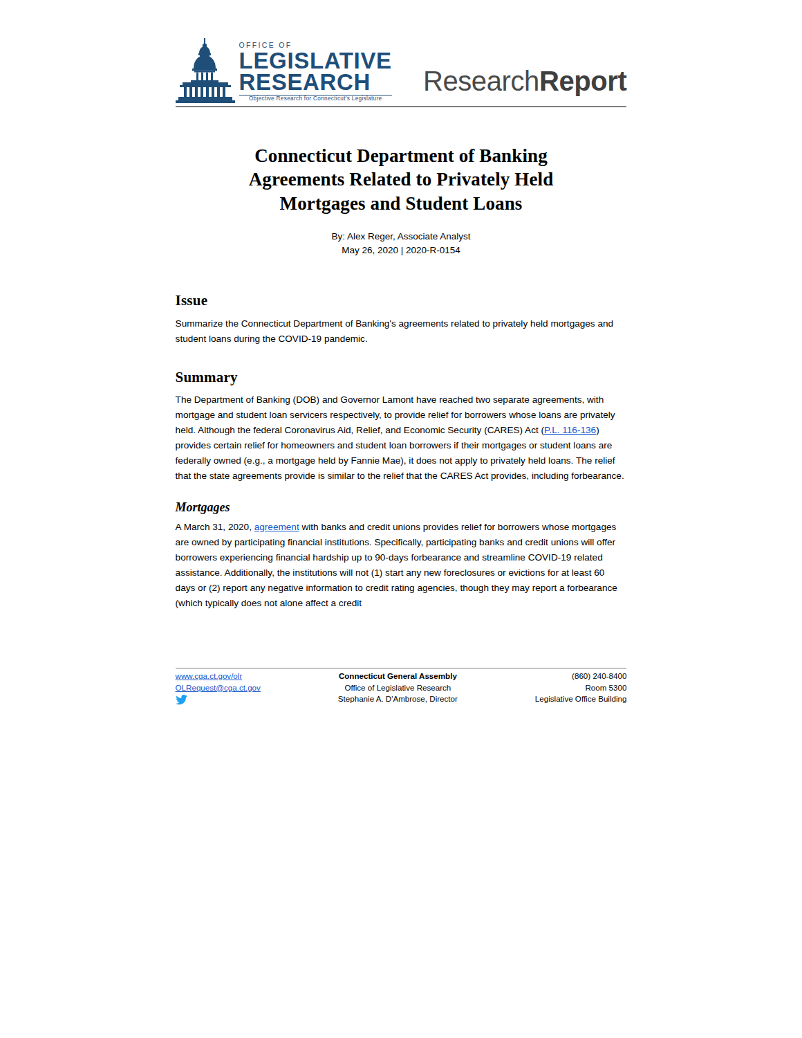Office of
LEGISLATIVE
RESEARCH
Objective Research for Connecticut's Legislature
ResearchReport
Connecticut Department of Banking
Agreements Related to Privately Held
Mortgages and Student Loans
By: Alex Reger, Associate Analyst
May 26, 2020 | 2020-R-0154
Issue
Summarize the Connecticut Department of Banking's agreements related to privately held mortgages and student loans during the COVID-19 pandemic.
Summary
The Department of Banking (DOB) and Governor Lamont have reached two separate agreements, with mortgage and student loan servicers respectively, to provide relief for borrowers whose loans are privately held. Although the federal Coronavirus Aid, Relief, and Economic Security (CARES) Act (P.L. 116-136) provides certain relief for homeowners and student loan borrowers if their mortgages or student loans are federally owned (e.g., a mortgage held by Fannie Mae), it does not apply to privately held loans. The relief that the state agreements provide is similar to the relief that the CARES Act provides, including forbearance.
Mortgages
A March 31, 2020, agreement with banks and credit unions provides relief for borrowers whose mortgages are owned by participating financial institutions. Specifically, participating banks and credit unions will offer borrowers experiencing financial hardship up to 90-days forbearance and streamline COVID-19 related assistance. Additionally, the institutions will not (1) start any new foreclosures or evictions for at least 60 days or (2) report any negative information to credit rating agencies, though they may report a forbearance (which typically does not alone affect a credit
www.cga.ct.gov/olr OLRequest@cga.ct.gov
Connecticut General Assembly
Office of Legislative Research
Stephanie A. D'Ambrose, Director
(860) 240-8400
Room 5300
Legislative Office Building